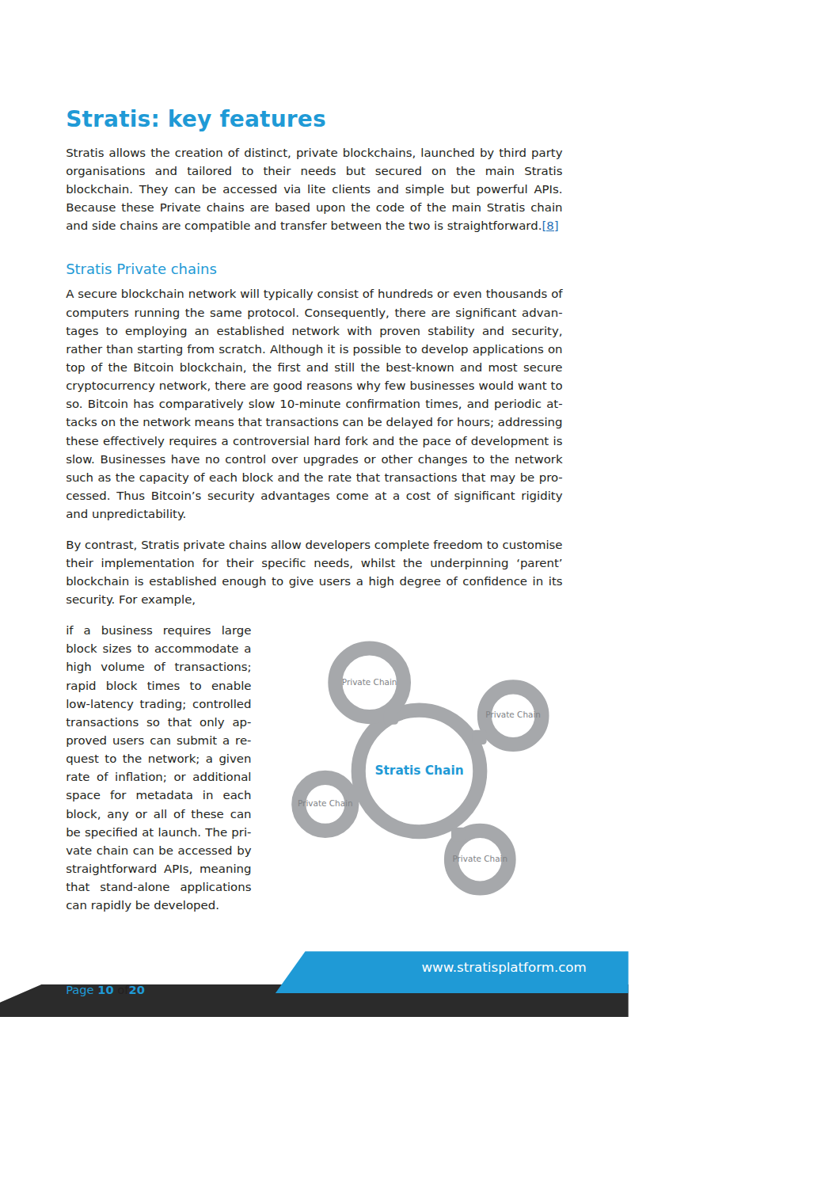Stratis: key features
Stratis allows the creation of distinct, private blockchains, launched by third party organisations and tailored to their needs but secured on the main Stratis blockchain. They can be accessed via lite clients and simple but powerful APIs. Because these Private chains are based upon the code of the main Stratis chain and side chains are compatible and transfer between the two is straightforward.[8]
Stratis Private chains
A secure blockchain network will typically consist of hundreds or even thousands of computers running the same protocol. Consequently, there are significant advantages to employing an established network with proven stability and security, rather than starting from scratch. Although it is possible to develop applications on top of the Bitcoin blockchain, the first and still the best-known and most secure cryptocurrency network, there are good reasons why few businesses would want to so. Bitcoin has comparatively slow 10-minute confirmation times, and periodic attacks on the network means that transactions can be delayed for hours; addressing these effectively requires a controversial hard fork and the pace of development is slow. Businesses have no control over upgrades or other changes to the network such as the capacity of each block and the rate that transactions that may be processed. Thus Bitcoin’s security advantages come at a cost of significant rigidity and unpredictability.
By contrast, Stratis private chains allow developers complete freedom to customise their implementation for their specific needs, whilst the underpinning ‘parent’ blockchain is established enough to give users a high degree of confidence in its security. For example,
if a business requires large block sizes to accommodate a high volume of transactions; rapid block times to enable low-latency trading; controlled transactions so that only approved users can submit a request to the network; a given rate of inflation; or additional space for metadata in each block, any or all of these can be specified at launch. The private chain can be accessed by straightforward APIs, meaning that stand-alone applications can rapidly be developed.
www.stratisplatform.com
Page 10 of 20